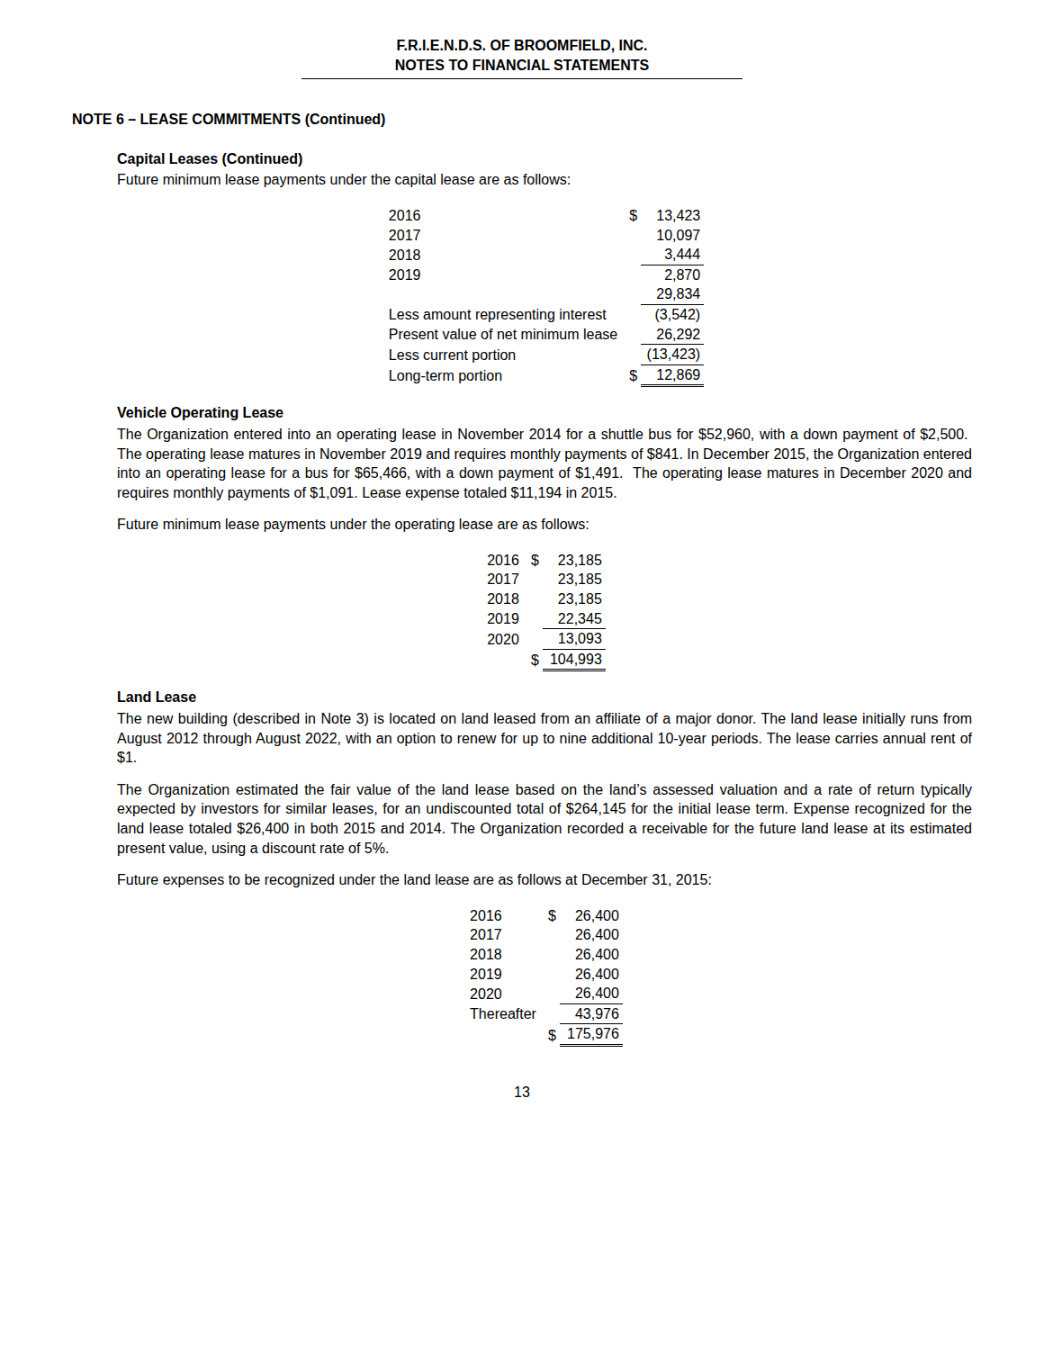F.R.I.E.N.D.S. OF BROOMFIELD, INC.
NOTES TO FINANCIAL STATEMENTS
NOTE 6 – LEASE COMMITMENTS (Continued)
Capital Leases (Continued)
Future minimum lease payments under the capital lease are as follows:
| 2016 | $ | 13,423 |
| 2017 | | 10,097 |
| 2018 | | 3,444 |
| 2019 | | 2,870 |
| | | 29,834 |
| Less amount representing interest | | (3,542) |
| Present value of net minimum lease | | 26,292 |
| Less current portion | | (13,423) |
| Long-term portion | $ | 12,869 |
Vehicle Operating Lease
The Organization entered into an operating lease in November 2014 for a shuttle bus for $52,960, with a down payment of $2,500. The operating lease matures in November 2019 and requires monthly payments of $841. In December 2015, the Organization entered into an operating lease for a bus for $65,466, with a down payment of $1,491. The operating lease matures in December 2020 and requires monthly payments of $1,091. Lease expense totaled $11,194 in 2015.
Future minimum lease payments under the operating lease are as follows:
| 2016 | $ | 23,185 |
| 2017 | | 23,185 |
| 2018 | | 23,185 |
| 2019 | | 22,345 |
| 2020 | | 13,093 |
| | $ | 104,993 |
Land Lease
The new building (described in Note 3) is located on land leased from an affiliate of a major donor. The land lease initially runs from August 2012 through August 2022, with an option to renew for up to nine additional 10-year periods. The lease carries annual rent of $1.
The Organization estimated the fair value of the land lease based on the land’s assessed valuation and a rate of return typically expected by investors for similar leases, for an undiscounted total of $264,145 for the initial lease term. Expense recognized for the land lease totaled $26,400 in both 2015 and 2014. The Organization recorded a receivable for the future land lease at its estimated present value, using a discount rate of 5%.
Future expenses to be recognized under the land lease are as follows at December 31, 2015:
| 2016 | $ | 26,400 |
| 2017 | | 26,400 |
| 2018 | | 26,400 |
| 2019 | | 26,400 |
| 2020 | | 26,400 |
| Thereafter | | 43,976 |
| | $ | 175,976 |
13